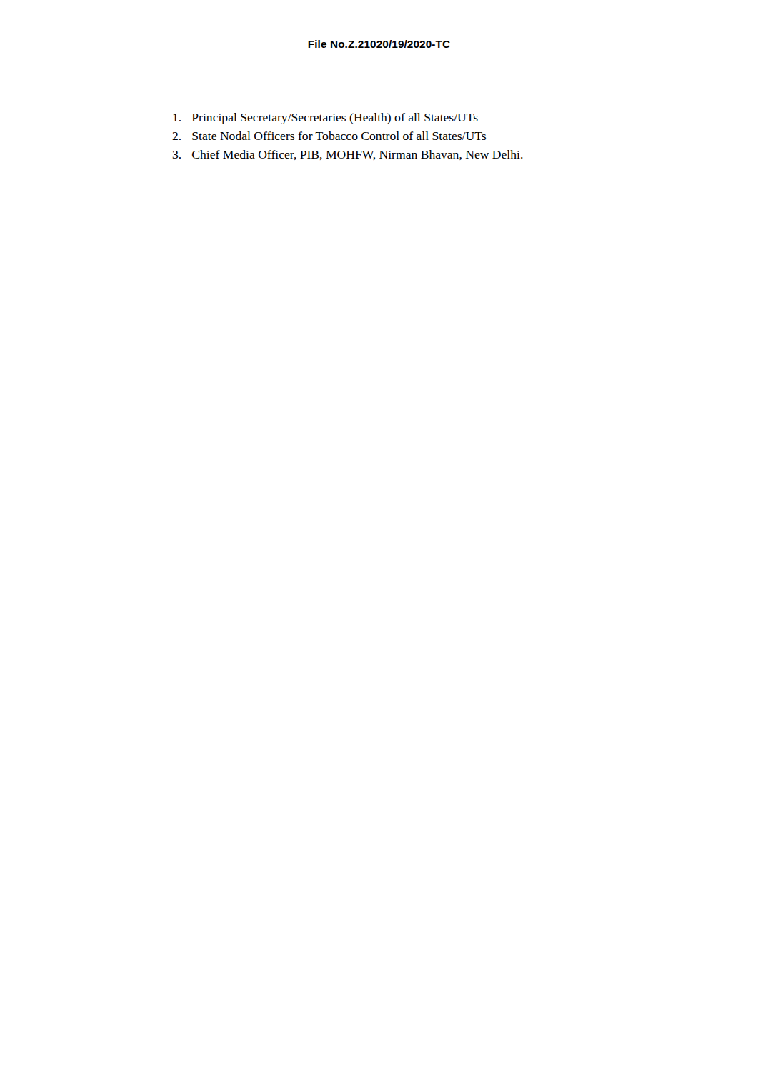File No.Z.21020/19/2020-TC
1. Principal Secretary/Secretaries (Health) of all States/UTs
2. State Nodal Officers for Tobacco Control of all States/UTs
3. Chief Media Officer, PIB, MOHFW, Nirman Bhavan, New Delhi.